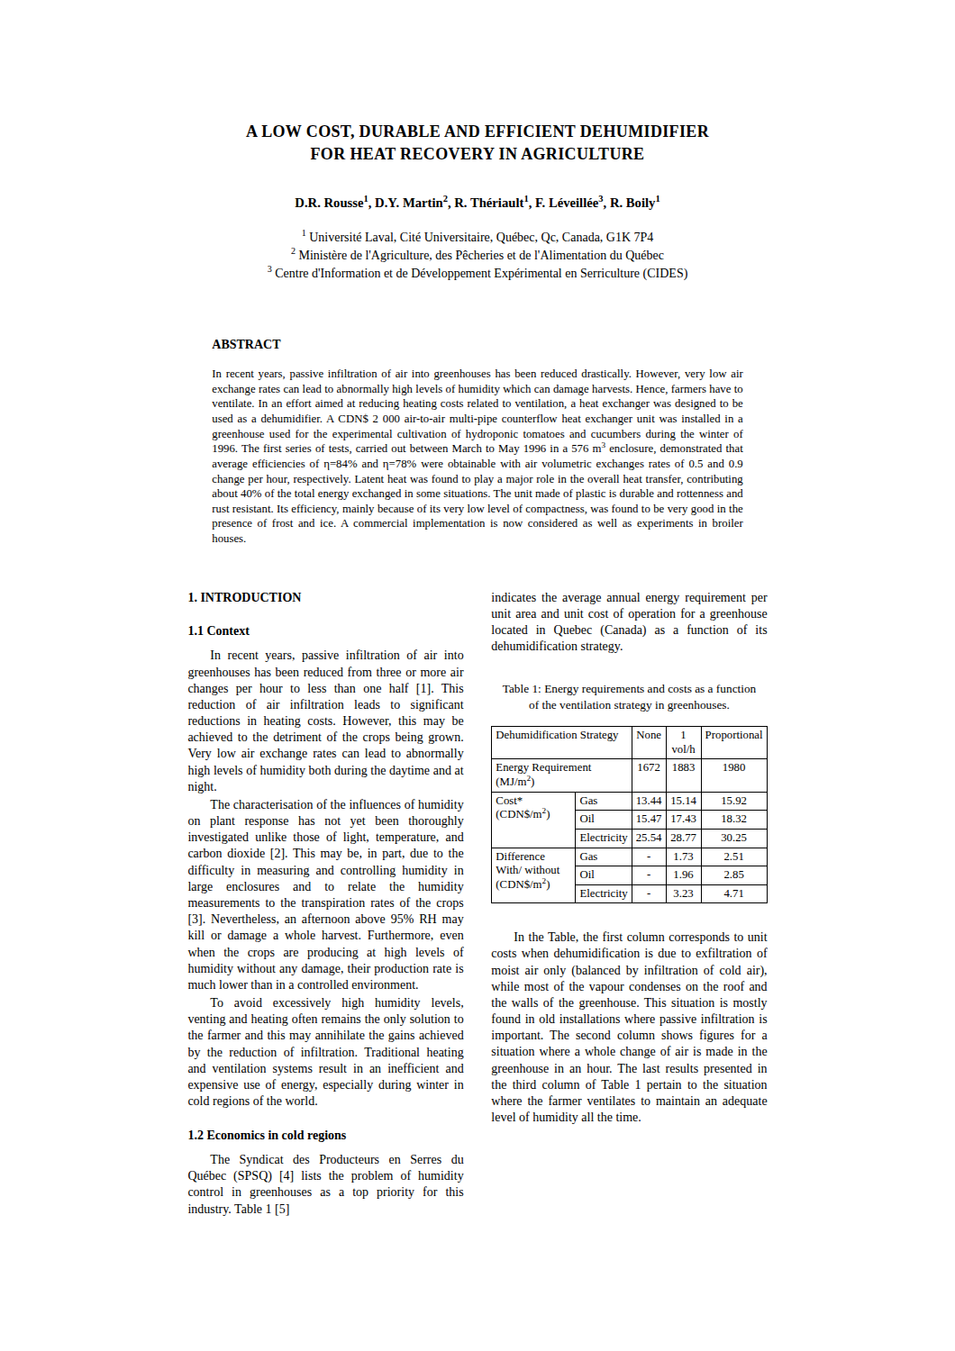A LOW COST, DURABLE AND EFFICIENT DEHUMIDIFIER
FOR HEAT RECOVERY IN AGRICULTURE
D.R. Rousse1, D.Y. Martin2, R. Thériault1, F. Léveillée3, R. Boily1
1 Université Laval, Cité Universitaire, Québec, Qc, Canada, G1K 7P4
2 Ministère de l'Agriculture, des Pêcheries et de l'Alimentation du Québec
3 Centre d'Information et de Développement Expérimental en Serriculture (CIDES)
ABSTRACT
In recent years, passive infiltration of air into greenhouses has been reduced drastically. However, very low air exchange rates can lead to abnormally high levels of humidity which can damage harvests. Hence, farmers have to ventilate. In an effort aimed at reducing heating costs related to ventilation, a heat exchanger was designed to be used as a dehumidifier. A CDN$ 2 000 air-to-air multi-pipe counterflow heat exchanger unit was installed in a greenhouse used for the experimental cultivation of hydroponic tomatoes and cucumbers during the winter of 1996. The first series of tests, carried out between March to May 1996 in a 576 m3 enclosure, demonstrated that average efficiencies of η=84% and η=78% were obtainable with air volumetric exchanges rates of 0.5 and 0.9 change per hour, respectively. Latent heat was found to play a major role in the overall heat transfer, contributing about 40% of the total energy exchanged in some situations. The unit made of plastic is durable and rottenness and rust resistant. Its efficiency, mainly because of its very low level of compactness, was found to be very good in the presence of frost and ice. A commercial implementation is now considered as well as experiments in broiler houses.
1. INTRODUCTION
1.1 Context
In recent years, passive infiltration of air into greenhouses has been reduced from three or more air changes per hour to less than one half [1]. This reduction of air infiltration leads to significant reductions in heating costs. However, this may be achieved to the detriment of the crops being grown. Very low air exchange rates can lead to abnormally high levels of humidity both during the daytime and at night.
The characterisation of the influences of humidity on plant response has not yet been thoroughly investigated unlike those of light, temperature, and carbon dioxide [2]. This may be, in part, due to the difficulty in measuring and controlling humidity in large enclosures and to relate the humidity measurements to the transpiration rates of the crops [3]. Nevertheless, an afternoon above 95% RH may kill or damage a whole harvest. Furthermore, even when the crops are producing at high levels of humidity without any damage, their production rate is much lower than in a controlled environment.
To avoid excessively high humidity levels, venting and heating often remains the only solution to the farmer and this may annihilate the gains achieved by the reduction of infiltration. Traditional heating and ventilation systems result in an inefficient and expensive use of energy, especially during winter in cold regions of the world.
1.2 Economics in cold regions
The Syndicat des Producteurs en Serres du Québec (SPSQ) [4] lists the problem of humidity control in greenhouses as a top priority for this industry. Table 1 [5]
indicates the average annual energy requirement per unit area and unit cost of operation for a greenhouse located in Quebec (Canada) as a function of its dehumidification strategy.
Table 1: Energy requirements and costs as a function of the ventilation strategy in greenhouses.
| Dehumidification Strategy | None | 1 vol/h | Proportional |
| Energy Requirement (MJ/m 2 ) | 1672 | 1883 | 1980 |
| Cost* (CDN$/m 2 ) | Gas | 13.44 | 15.14 | 15.92 |
| Oil | 15.47 | 17.43 | 18.32 |
| Electricity | 25.54 | 28.77 | 30.25 |
| Difference With/ without (CDN$/m 2 ) | Gas | - | 1.73 | 2.51 |
| Oil | - | 1.96 | 2.85 |
| Electricity | - | 3.23 | 4.71 |
In the Table, the first column corresponds to unit costs when dehumidification is due to exfiltration of moist air only (balanced by infiltration of cold air), while most of the vapour condenses on the roof and the walls of the greenhouse. This situation is mostly found in old installations where passive infiltration is important. The second column shows figures for a situation where a whole change of air is made in the greenhouse in an hour. The last results presented in the third column of Table 1 pertain to the situation where the farmer ventilates to maintain an adequate level of humidity all the time.